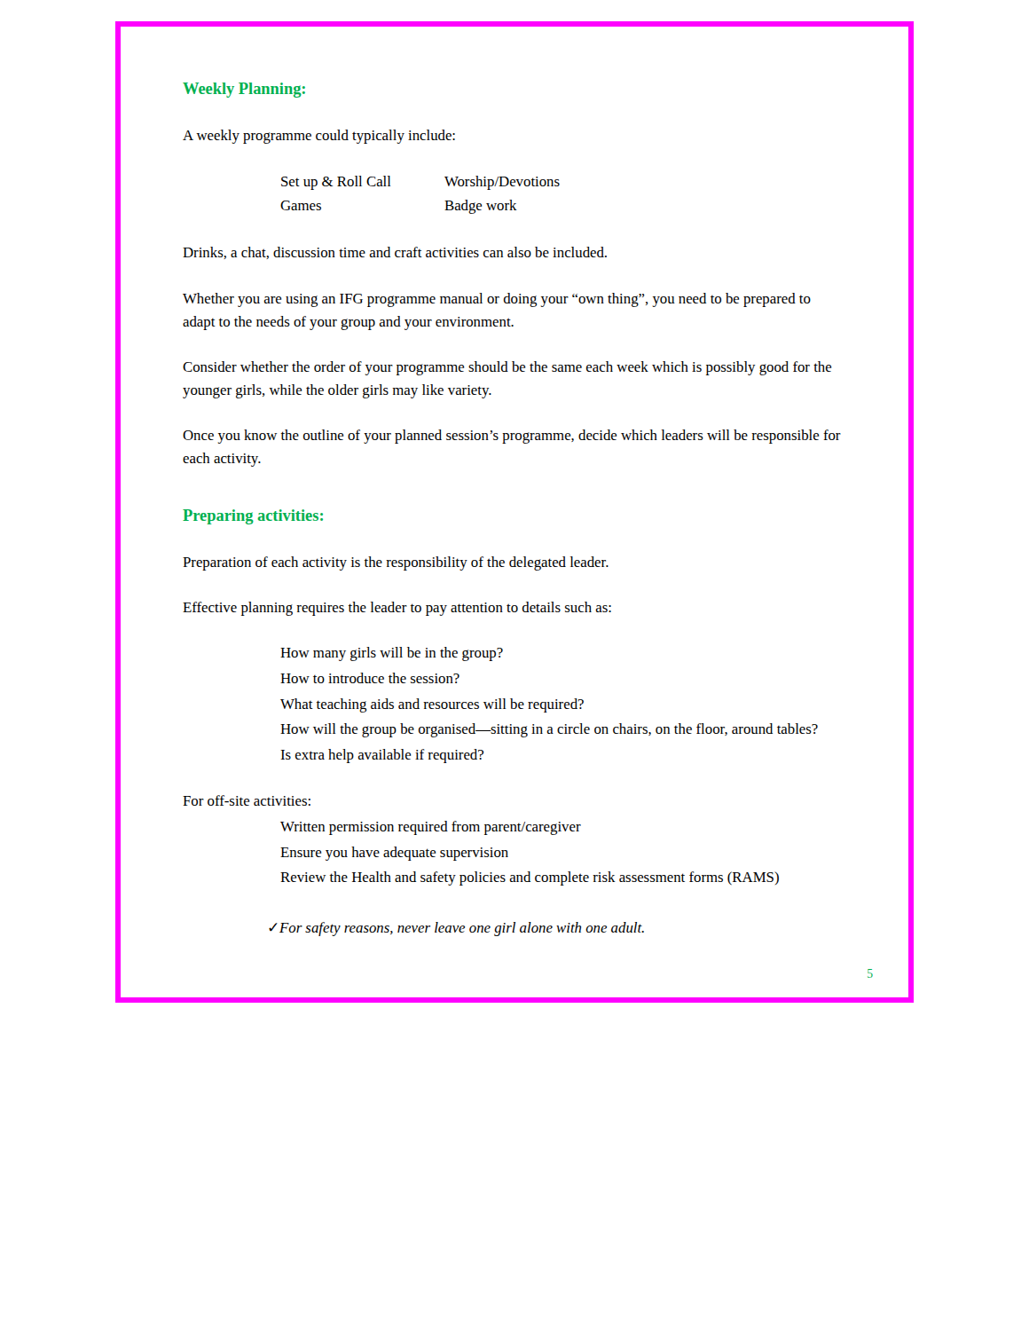Weekly Planning:
A weekly programme could typically include:
| Set up & Roll Call | Worship/Devotions |
| Games | Badge work |
Drinks, a chat, discussion time and craft activities can also be included.
Whether you are using an IFG programme manual or doing your “own thing”, you need to be prepared to adapt to the needs of your group and your environment.
Consider whether the order of your programme should be the same each week which is possibly good for the younger girls, while the older girls may like variety.
Once you know the outline of your planned session’s programme, decide which leaders will be responsible for each activity.
Preparing activities:
Preparation of each activity is the responsibility of the delegated leader.
Effective planning requires the leader to pay attention to details such as:
How many girls will be in the group?
How to introduce the session?
What teaching aids and resources will be required?
How will the group be organised—sitting in a circle on chairs, on the floor, around tables?
Is extra help available if required?
For off-site activities:
Written permission required from parent/caregiver
Ensure you have adequate supervision
Review the Health and safety policies and complete risk assessment forms (RAMS)
✓For safety reasons, never leave one girl alone with one adult.
5